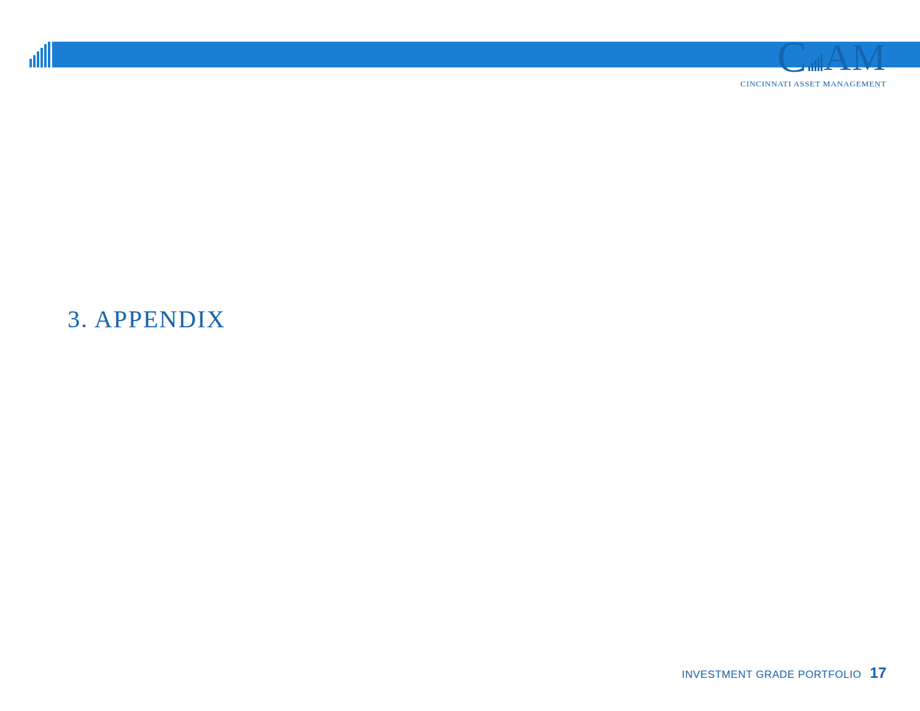C AM
CINCINNATI ASSET MANAGEMENT
3. APPENDIX
INVESTMENT GRADE PORTFOLIO 17